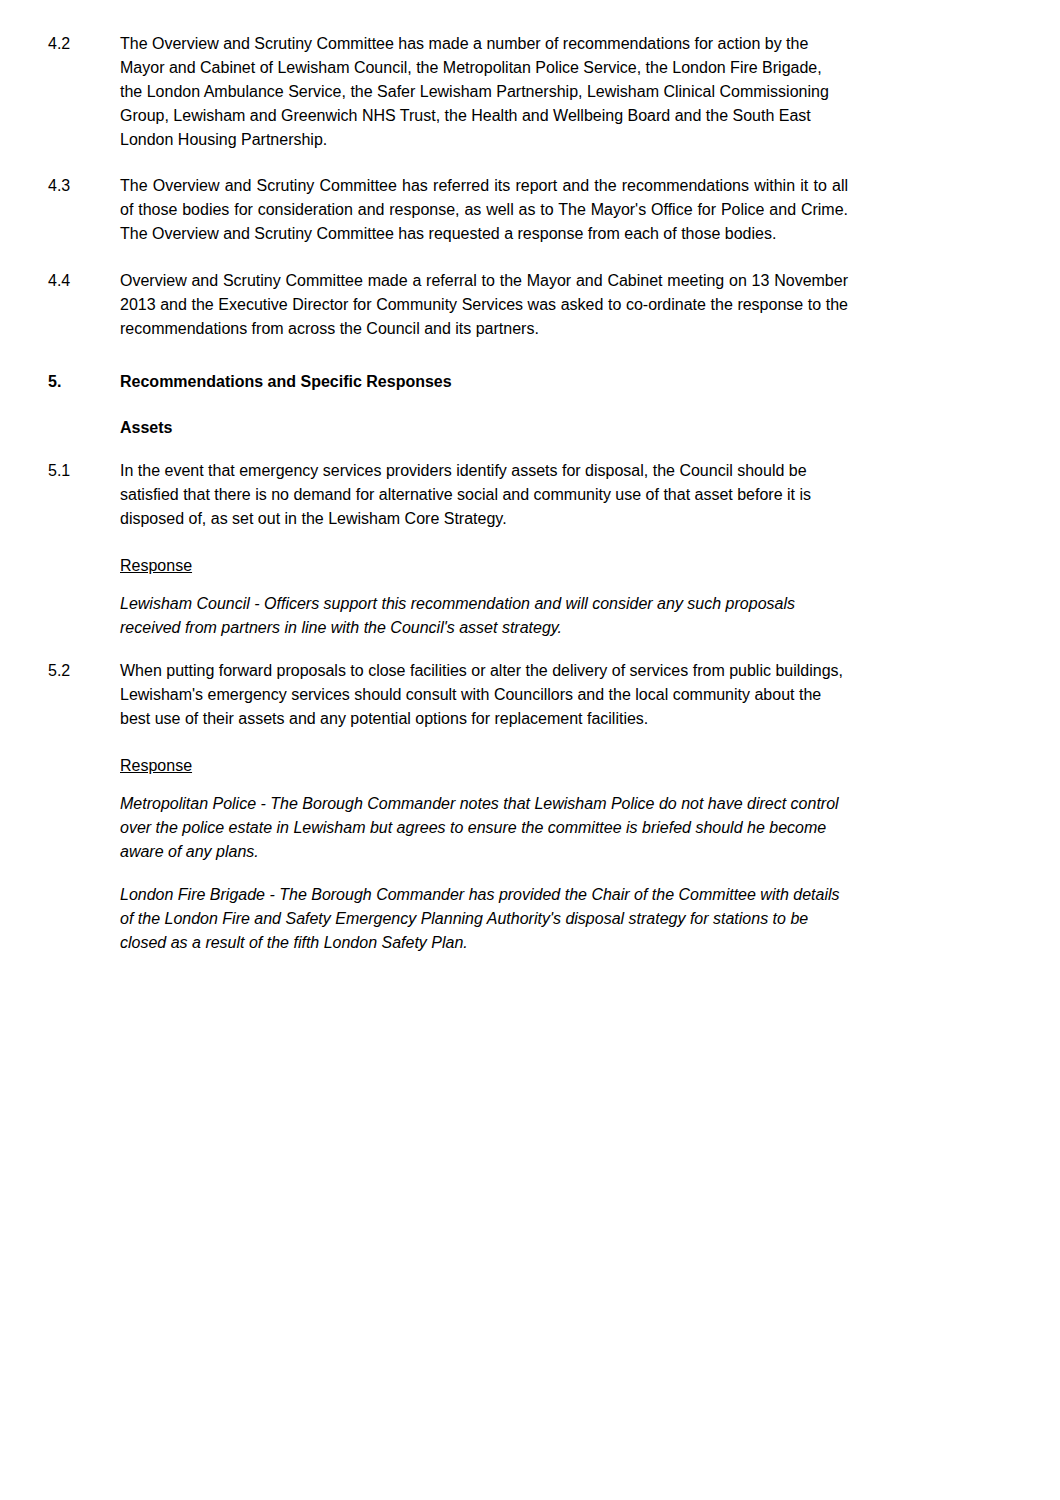4.2
The Overview and Scrutiny Committee has made a number of recommendations for action by the Mayor and Cabinet of Lewisham Council, the Metropolitan Police Service, the London Fire Brigade, the London Ambulance Service, the Safer Lewisham Partnership, Lewisham Clinical Commissioning Group, Lewisham and Greenwich NHS Trust, the Health and Wellbeing Board and the South East London Housing Partnership.
4.3
The Overview and Scrutiny Committee has referred its report and the recommendations within it to all of those bodies for consideration and response, as well as to The Mayor's Office for Police and Crime. The Overview and Scrutiny Committee has requested a response from each of those bodies.
4.4
Overview and Scrutiny Committee made a referral to the Mayor and Cabinet meeting on 13 November 2013 and the Executive Director for Community Services was asked to co-ordinate the response to the recommendations from across the Council and its partners.
5. Recommendations and Specific Responses
Assets
5.1
In the event that emergency services providers identify assets for disposal, the Council should be satisfied that there is no demand for alternative social and community use of that asset before it is disposed of, as set out in the Lewisham Core Strategy.
Response
Lewisham Council - Officers support this recommendation and will consider any such proposals received from partners in line with the Council's asset strategy.
5.2
When putting forward proposals to close facilities or alter the delivery of services from public buildings, Lewisham's emergency services should consult with Councillors and the local community about the best use of their assets and any potential options for replacement facilities.
Response
Metropolitan Police - The Borough Commander notes that Lewisham Police do not have direct control over the police estate in Lewisham but agrees to ensure the committee is briefed should he become aware of any plans.
London Fire Brigade - The Borough Commander has provided the Chair of the Committee with details of the London Fire and Safety Emergency Planning Authority's disposal strategy for stations to be closed as a result of the fifth London Safety Plan.